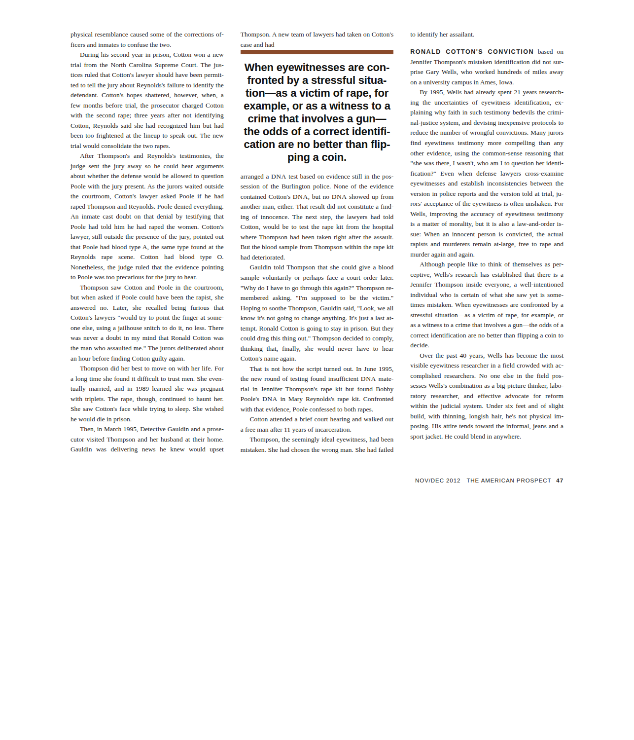physical resemblance caused some of the corrections officers and inmates to confuse the two.
During his second year in prison, Cotton won a new trial from the North Carolina Supreme Court. The justices ruled that Cotton's lawyer should have been permitted to tell the jury about Reynolds's failure to identify the defendant. Cotton's hopes shattered, however, when, a few months before trial, the prosecutor charged Cotton with the second rape; three years after not identifying Cotton, Reynolds said she had recognized him but had been too frightened at the lineup to speak out. The new trial would consolidate the two rapes.
After Thompson's and Reynolds's testimonies, the judge sent the jury away so he could hear arguments about whether the defense would be allowed to question Poole with the jury present. As the jurors waited outside the courtroom, Cotton's lawyer asked Poole if he had raped Thompson and Reynolds. Poole denied everything. An inmate cast doubt on that denial by testifying that Poole had told him he had raped the women. Cotton's lawyer, still outside the presence of the jury, pointed out that Poole had blood type A, the same type found at the Reynolds rape scene. Cotton had blood type O. Nonetheless, the judge ruled that the evidence pointing to Poole was too precarious for the jury to hear.
Thompson saw Cotton and Poole in the courtroom, but when asked if Poole could have been the rapist, she answered no. Later, she recalled being furious that Cotton's lawyers "would try to point the finger at someone else, using a jailhouse snitch to do it, no less. There was never a doubt in my mind that Ronald Cotton was the man who assaulted me." The jurors deliberated about an hour before finding Cotton guilty again.
Thompson did her best to move on with her life. For a long time she found it difficult to trust men. She eventually married, and in 1989 learned she was pregnant with triplets. The rape, though, continued to haunt her. She saw Cotton's face while trying to sleep. She wished he would die in prison.
Then, in March 1995, Detective Gauldin and a prosecutor visited Thompson and her husband at their home. Gauldin was delivering news he knew would upset Thompson. A new team of lawyers had taken on Cotton's case and had
When eyewitnesses are confronted by a stressful situation—as a victim of rape, for example, or as a witness to a crime that involves a gun—the odds of a correct identification are no better than flipping a coin.
arranged a DNA test based on evidence still in the possession of the Burlington police. None of the evidence contained Cotton's DNA, but no DNA showed up from another man, either. That result did not constitute a finding of innocence. The next step, the lawyers had told Cotton, would be to test the rape kit from the hospital where Thompson had been taken right after the assault. But the blood sample from Thompson within the rape kit had deteriorated.
Gauldin told Thompson that she could give a blood sample voluntarily or perhaps face a court order later. "Why do I have to go through this again?" Thompson remembered asking. "I'm supposed to be the victim." Hoping to soothe Thompson, Gauldin said, "Look, we all know it's not going to change anything. It's just a last attempt. Ronald Cotton is going to stay in prison. But they could drag this thing out." Thompson decided to comply, thinking that, finally, she would never have to hear Cotton's name again.
That is not how the script turned out. In June 1995, the new round of testing found insufficient DNA material in Jennifer Thompson's rape kit but found Bobby Poole's DNA in Mary Reynolds's rape kit. Confronted with that evidence, Poole confessed to both rapes.
Cotton attended a brief court hearing and walked out a free man after 11 years of incarceration.
Thompson, the seemingly ideal eyewitness, had been mistaken. She had chosen the wrong man. She had failed to identify her assailant.
Ronald Cotton's conviction based on Jennifer Thompson's mistaken identification did not surprise Gary Wells, who worked hundreds of miles away on a university campus in Ames, Iowa.
By 1995, Wells had already spent 21 years researching the uncertainties of eyewitness identification, explaining why faith in such testimony bedevils the criminal-justice system, and devising inexpensive protocols to reduce the number of wrongful convictions. Many jurors find eyewitness testimony more compelling than any other evidence, using the common-sense reasoning that "she was there, I wasn't, who am I to question her identification?" Even when defense lawyers cross-examine eyewitnesses and establish inconsistencies between the version in police reports and the version told at trial, jurors' acceptance of the eyewitness is often unshaken. For Wells, improving the accuracy of eyewitness testimony is a matter of morality, but it is also a law-and-order issue: When an innocent person is convicted, the actual rapists and murderers remain at-large, free to rape and murder again and again.
Although people like to think of themselves as perceptive, Wells's research has established that there is a Jennifer Thompson inside everyone, a well-intentioned individual who is certain of what she saw yet is sometimes mistaken. When eyewitnesses are confronted by a stressful situation—as a victim of rape, for example, or as a witness to a crime that involves a gun—the odds of a correct identification are no better than flipping a coin to decide.
Over the past 40 years, Wells has become the most visible eyewitness researcher in a field crowded with accomplished researchers. No one else in the field possesses Wells's combination as a big-picture thinker, laboratory researcher, and effective advocate for reform within the judicial system. Under six feet and of slight build, with thinning, longish hair, he's not physical imposing. His attire tends toward the informal, jeans and a sport jacket. He could blend in anywhere.
NOV/DEC 2012 THE AMERICAN PROSPECT 47